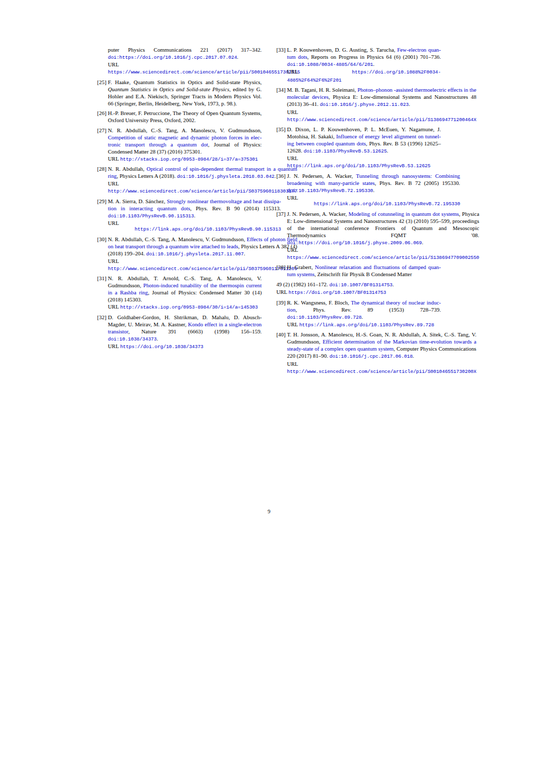puter Physics Communications 221 (2017) 317–342. doi:https://doi.org/10.1016/j.cpc.2017.07.024.
URL https://www.sciencedirect.com/science/article/pii/S0010465517302515
[25]
F. Haake, Quantum Statistics in Optics and Solid-state Physics, Quantum Statistics in Optics and Solid-state Physics, edited by G. Hohler and E.A. Niekisch, Springer Tracts in Modern Physics Vol. 66 (Springer, Berlin, Heidelberg, New York, 1973, p. 98.).
[26]
H.-P. Breuer, F. Petruccione, The Theory of Open Quantum Systems, Oxford University Press, Oxford, 2002.
[27]
N. R. Abdullah, C.-S. Tang, A. Manolescu, V. Gudmundsson, Competition of static magnetic and dynamic photon forces in electronic transport through a quantum dot, Journal of Physics: Condensed Matter 28 (37) (2016) 375301.
URL http://stacks.iop.org/0953-8984/28/i=37/a=375301
[28]
N. R. Abdullah, Optical control of spin-dependent thermal transport in a quantum ring, Physics Letters A (2018). doi:10.1016/j.physleta.2018.03.042.
URL http://www.sciencedirect.com/science/article/pii/S0375960118303177
[29]
M. A. Sierra, D. Sánchez, Strongly nonlinear thermovoltage and heat dissipation in interacting quantum dots, Phys. Rev. B 90 (2014) 115313. doi:10.1103/PhysRevB.90.115313.
URL https://link.aps.org/doi/10.1103/PhysRevB.90.115313
[30]
N. R. Abdullah, C.-S. Tang, A. Manolescu, V. Gudmundsson, Effects of photon field on heat transport through a quantum wire attached to leads, Physics Letters A 382 (4) (2018) 199–204. doi:10.1016/j.physleta.2017.11.007.
URL http://www.sciencedirect.com/science/article/pii/S0375960117311209
[31]
N. R. Abdullah, T. Arnold, C.-S. Tang, A. Manolescu, V. Gudmundsson, Photon-induced tunability of the thermospin current in a Rashba ring, Journal of Physics: Condensed Matter 30 (14) (2018) 145303.
URL http://stacks.iop.org/0953-8984/30/i=14/a=145303
[32]
D. Goldhaber-Gordon, H. Shtrikman, D. Mahalu, D. Abusch-Magder, U. Meirav, M. A. Kastner, Kondo effect in a single-electron transistor, Nature 391 (6663) (1998) 156–159. doi:10.1038/34373.
URL https://doi.org/10.1038/34373
[33]
L. P. Kouwenhoven, D. G. Austing, S. Tarucha, Few-electron quantum dots, Reports on Progress in Physics 64 (6) (2001) 701–736. doi:10.1088/0034-4885/64/6/201.
URL https://doi.org/10.1088%2F0034-4885%2F64%2F6%2F201
[34]
M. B. Tagani, H. R. Soleimani, Photon–phonon -assisted thermoelectric effects in the molecular devices, Physica E: Low-dimensional Systems and Nanostructures 48 (2013) 36–41. doi:10.1016/j.physe.2012.11.023.
URL http://www.sciencedirect.com/science/article/pii/S138694771200464X
[35]
D. Dixon, L. P. Kouwenhoven, P. L. McEuen, Y. Nagamune, J. Motohisa, H. Sakaki, Influence of energy level alignment on tunneling between coupled quantum dots, Phys. Rev. B 53 (1996) 12625–12628. doi:10.1103/PhysRevB.53.12625.
URL https://link.aps.org/doi/10.1103/PhysRevB.53.12625
[36]
J. N. Pedersen, A. Wacker, Tunneling through nanosystems: Combining broadening with many-particle states, Phys. Rev. B 72 (2005) 195330. doi:10.1103/PhysRevB.72.195330.
URL https://link.aps.org/doi/10.1103/PhysRevB.72.195330
[37]
J. N. Pedersen, A. Wacker, Modeling of cotunneling in quantum dot systems, Physica E: Low-dimensional Systems and Nanostructures 42 (3) (2010) 595–599, proceedings of the international conference Frontiers of Quantum and Mesoscopic Thermodynamics FQMT '08. doi:https://doi.org/10.1016/j.physe.2009.06.069.
URL https://www.sciencedirect.com/science/article/pii/S1386947709002550
[38]
H. Grabert, Nonlinear relaxation and fluctuations of damped quantum systems, Zeitschrift für Physik B Condensed Matter
49 (2) (1982) 161–172. doi:10.1007/BF01314753.
URL https://doi.org/10.1007/BF01314753
[39]
R. K. Wangsness, F. Bloch, The dynamical theory of nuclear induction, Phys. Rev. 89 (1953) 728–739. doi:10.1103/PhysRev.89.728.
URL https://link.aps.org/doi/10.1103/PhysRev.89.728
[40]
T. H. Jonsson, A. Manolescu, H.-S. Goan, N. R. Abdullah, A. Sitek, C.-S. Tang, V. Gudmundsson, Efficient determination of the Markovian time-evolution towards a steady-state of a complex open quantum system, Computer Physics Communications 220 (2017) 81–90. doi:10.1016/j.cpc.2017.06.018.
URL http://www.sciencedirect.com/science/article/pii/S001046551730200X
9